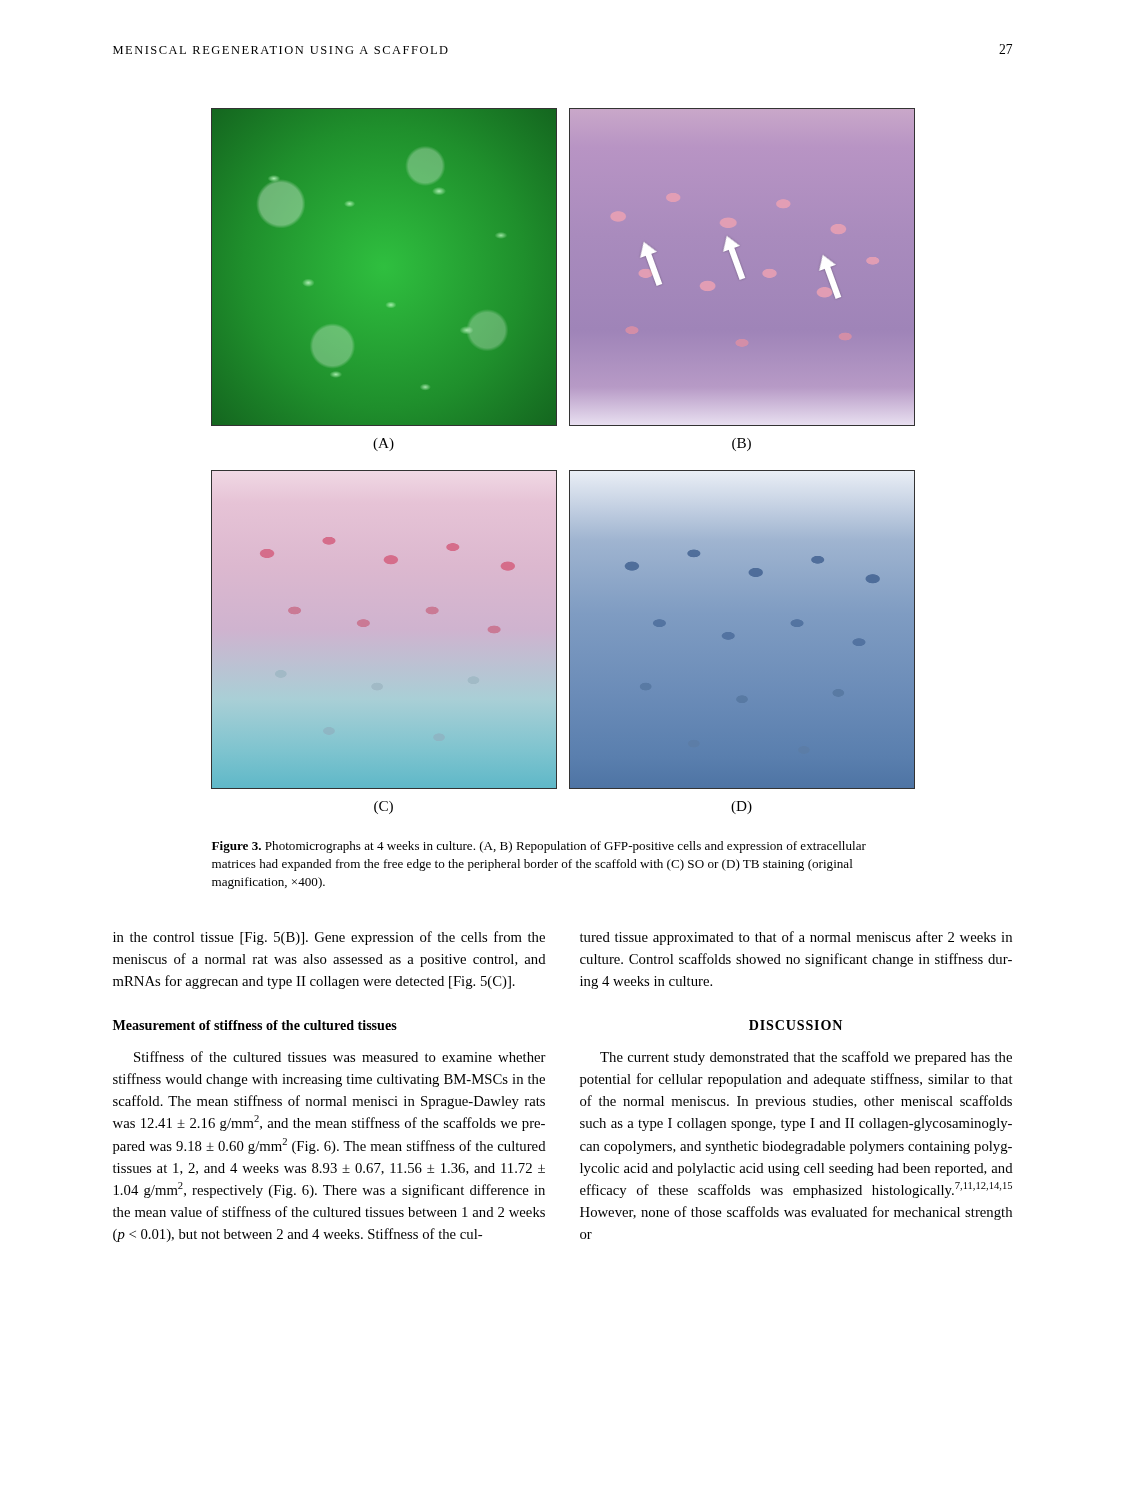Meniscal Regeneration Using a Scaffold 27
(A)
(B)
(C)
(D)
Figure 3. Photomicrographs at 4 weeks in culture. (A, B) Repopulation of GFP-positive cells and expression of extracellular matrices had expanded from the free edge to the peripheral border of the scaffold with (C) SO or (D) TB staining (original magnification, ×400).
in the control tissue [Fig. 5(B)]. Gene expression of the cells from the meniscus of a normal rat was also assessed as a positive control, and mRNAs for aggrecan and type II collagen were detected [Fig. 5(C)].
Measurement of stiffness of the cultured tissues
Stiffness of the cultured tissues was measured to examine whether stiffness would change with increasing time cultivating BM-MSCs in the scaffold. The mean stiffness of normal menisci in Sprague-Dawley rats was 12.41 ± 2.16 g/mm2, and the mean stiffness of the scaffolds we prepared was 9.18 ± 0.60 g/mm2 (Fig. 6). The mean stiffness of the cultured tissues at 1, 2, and 4 weeks was 8.93 ± 0.67, 11.56 ± 1.36, and 11.72 ± 1.04 g/mm2, respectively (Fig. 6). There was a significant difference in the mean value of stiffness of the cultured tissues between 1 and 2 weeks (p < 0.01), but not between 2 and 4 weeks. Stiffness of the cul-
tured tissue approximated to that of a normal meniscus after 2 weeks in culture. Control scaffolds showed no significant change in stiffness during 4 weeks in culture.
DISCUSSION
The current study demonstrated that the scaffold we prepared has the potential for cellular repopulation and adequate stiffness, similar to that of the normal meniscus. In previous studies, other meniscal scaffolds such as a type I collagen sponge, type I and II collagen-glycosaminoglycan copolymers, and synthetic biodegradable polymers containing polyglycolic acid and polylactic acid using cell seeding had been reported, and efficacy of these scaffolds was emphasized histologically.7,11,12,14,15 However, none of those scaffolds was evaluated for mechanical strength or